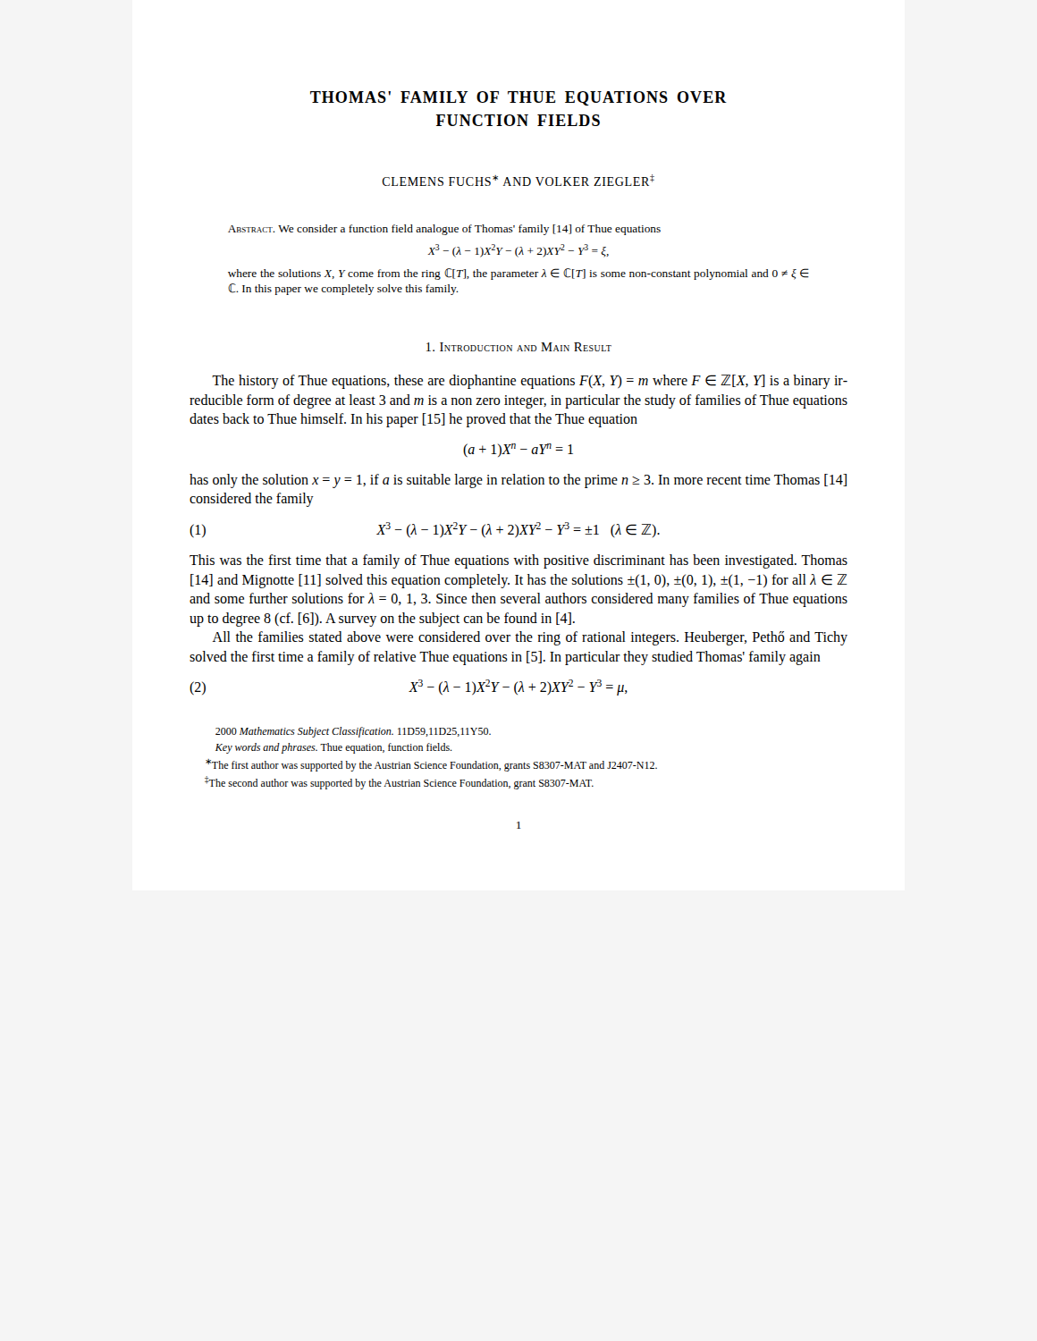Thomas' Family of Thue Equations over
Function Fields
Clemens Fuchs∗ and Volker Ziegler‡
Abstract. We consider a function field analogue of Thomas' family [14] of Thue equations
X3 − (λ − 1)X2Y − (λ + 2)XY2 − Y3 = ξ,
where the solutions X, Y come from the ring ℂ[T], the parameter λ ∈ ℂ[T] is some non-constant polynomial and 0 ≠ ξ ∈ ℂ. In this paper we completely solve this family.
1. Introduction and Main Result
The history of Thue equations, these are diophantine equations F(X, Y) = m where F ∈ ℤ[X, Y] is a binary irreducible form of degree at least 3 and m is a non zero integer, in particular the study of families of Thue equations dates back to Thue himself. In his paper [15] he proved that the Thue equation
(a + 1)Xn − aYn = 1
has only the solution x = y = 1, if a is suitable large in relation to the prime n ≥ 3. In more recent time Thomas [14] considered the family
(1) X3 − (λ − 1)X2Y − (λ + 2)XY2 − Y3 = ±1 (λ ∈ ℤ).
This was the first time that a family of Thue equations with positive discriminant has been investigated. Thomas [14] and Mignotte [11] solved this equation completely. It has the solutions ±(1, 0), ±(0, 1), ±(1, −1) for all λ ∈ ℤ and some further solutions for λ = 0, 1, 3. Since then several authors considered many families of Thue equations up to degree 8 (cf. [6]). A survey on the subject can be found in [4].
All the families stated above were considered over the ring of rational integers. Heuberger, Pethő and Tichy solved the first time a family of relative Thue equations in [5]. In particular they studied Thomas' family again
(2) X3 − (λ − 1)X2Y − (λ + 2)XY2 − Y3 = μ,
2000 Mathematics Subject Classification. 11D59,11D25,11Y50.
Key words and phrases. Thue equation, function fields.
∗The first author was supported by the Austrian Science Foundation, grants S8307-MAT and J2407-N12.
‡The second author was supported by the Austrian Science Foundation, grant S8307-MAT.
1